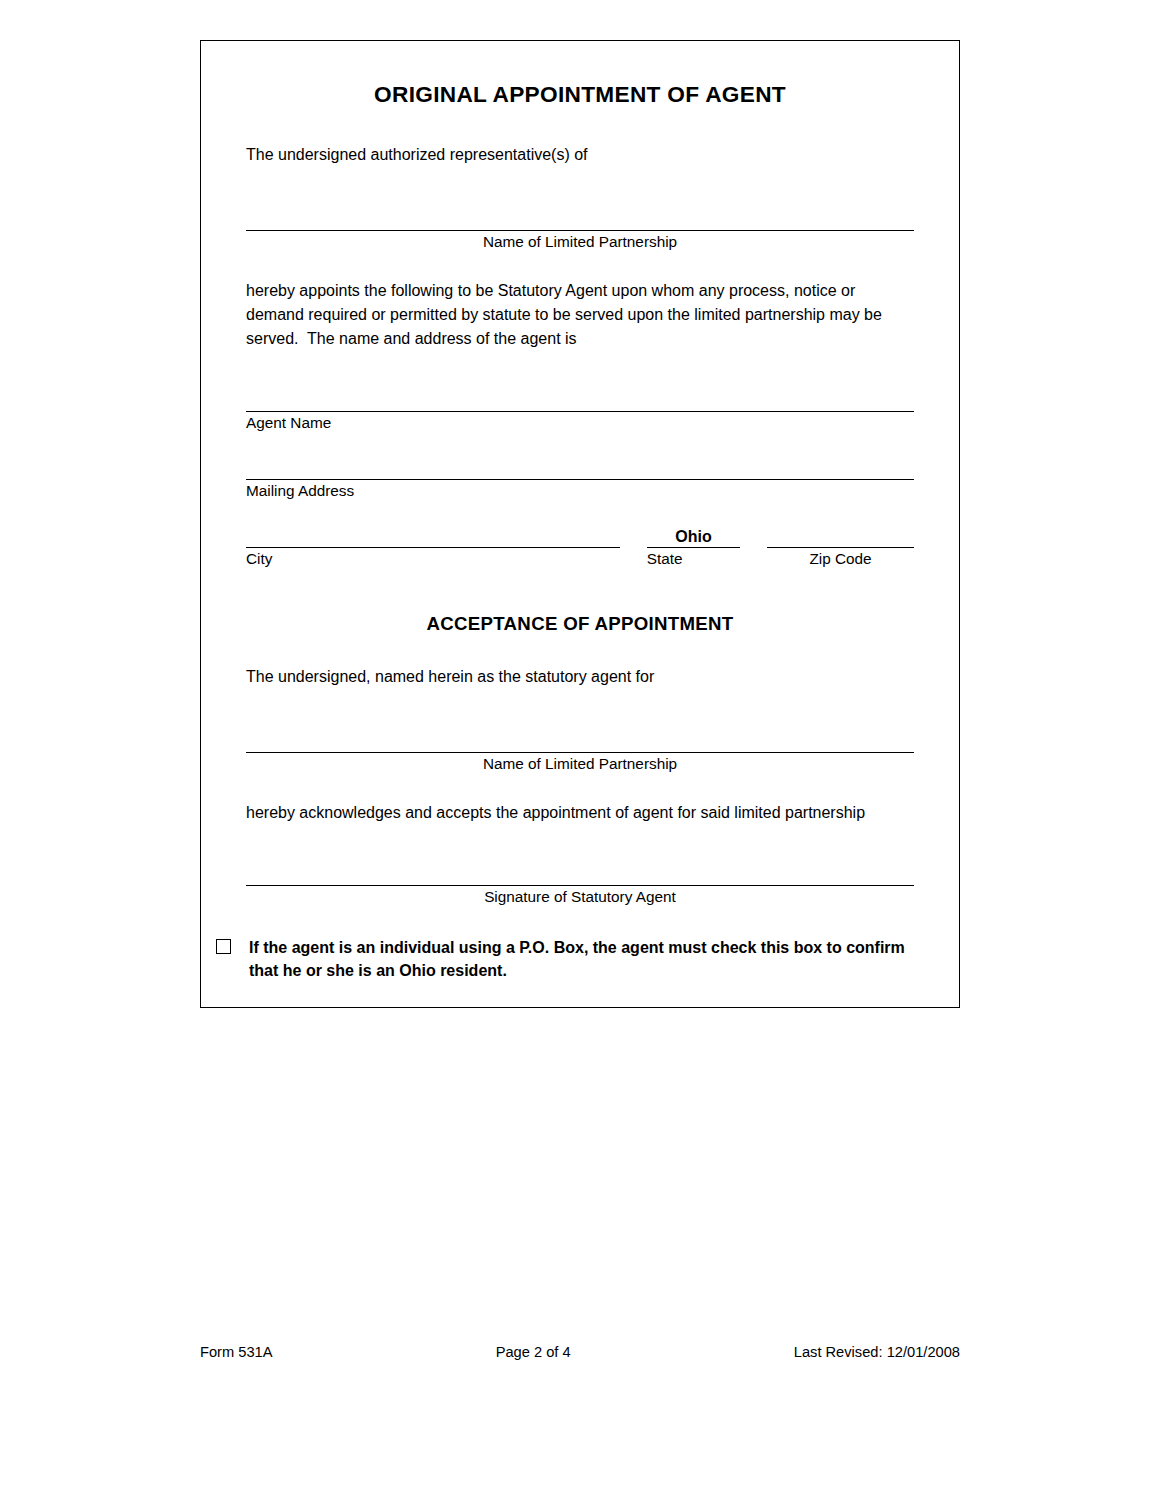ORIGINAL APPOINTMENT OF AGENT
The undersigned authorized representative(s) of
Name of Limited Partnership
hereby appoints the following to be Statutory Agent upon whom any process, notice or demand required or permitted by statute to be served upon the limited partnership may be served. The name and address of the agent is
Agent Name
Mailing Address
City
Ohio
State
Zip Code
ACCEPTANCE OF APPOINTMENT
The undersigned, named herein as the statutory agent for
Name of Limited Partnership
hereby acknowledges and accepts the appointment of agent for said limited partnership
Signature of Statutory Agent
If the agent is an individual using a P.O. Box, the agent must check this box to confirm that he or she is an Ohio resident.
Form 531A
Page 2 of 4
Last Revised: 12/01/2008